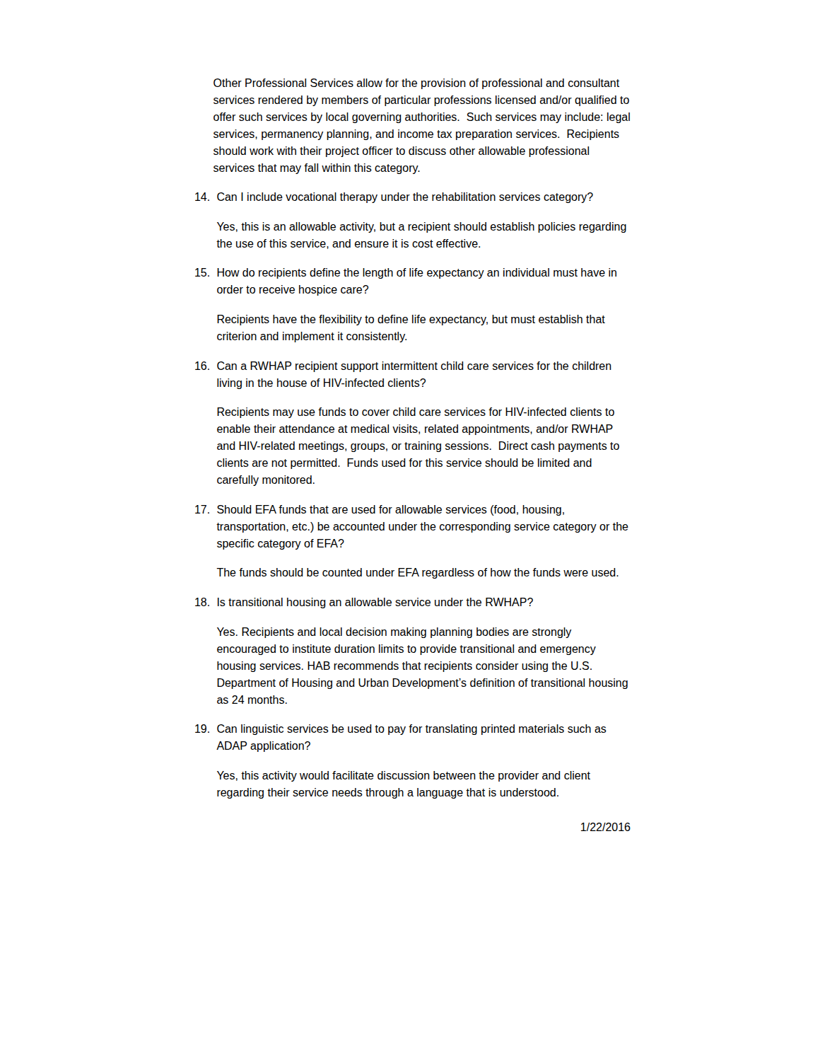Other Professional Services allow for the provision of professional and consultant services rendered by members of particular professions licensed and/or qualified to offer such services by local governing authorities. Such services may include: legal services, permanency planning, and income tax preparation services. Recipients should work with their project officer to discuss other allowable professional services that may fall within this category.
Can I include vocational therapy under the rehabilitation services category?
Yes, this is an allowable activity, but a recipient should establish policies regarding the use of this service, and ensure it is cost effective.
How do recipients define the length of life expectancy an individual must have in order to receive hospice care?
Recipients have the flexibility to define life expectancy, but must establish that criterion and implement it consistently.
Can a RWHAP recipient support intermittent child care services for the children living in the house of HIV-infected clients?
Recipients may use funds to cover child care services for HIV-infected clients to enable their attendance at medical visits, related appointments, and/or RWHAP and HIV-related meetings, groups, or training sessions. Direct cash payments to clients are not permitted. Funds used for this service should be limited and carefully monitored.
Should EFA funds that are used for allowable services (food, housing, transportation, etc.) be accounted under the corresponding service category or the specific category of EFA?
The funds should be counted under EFA regardless of how the funds were used.
Is transitional housing an allowable service under the RWHAP?
Yes. Recipients and local decision making planning bodies are strongly encouraged to institute duration limits to provide transitional and emergency housing services. HAB recommends that recipients consider using the U.S. Department of Housing and Urban Development’s definition of transitional housing as 24 months.
Can linguistic services be used to pay for translating printed materials such as ADAP application?
Yes, this activity would facilitate discussion between the provider and client regarding their service needs through a language that is understood.
1/22/2016